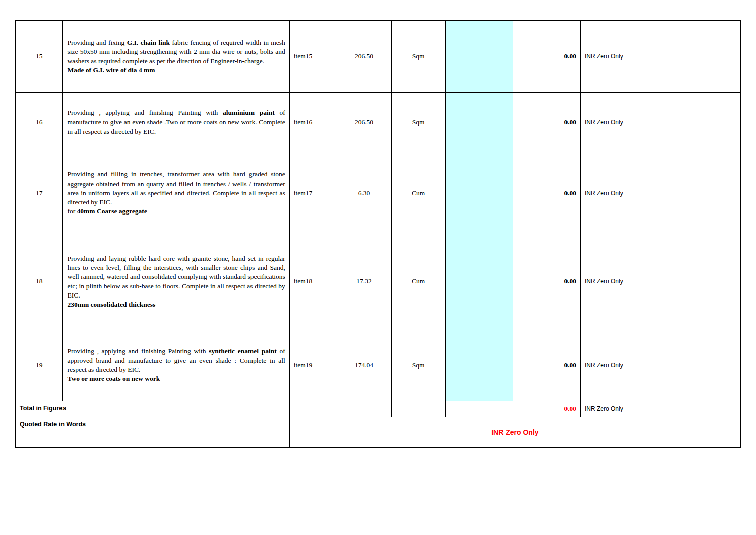| 15 | Providing and fixing G.I. chain link fabric fencing of required width in mesh size 50x50 mm including strengthening with 2 mm dia wire or nuts, bolts and washers as required complete as per the direction of Engineer-in-charge. Made of G.I. wire of dia 4 mm | item15 | 206.50 | Sqm | | 0.00 | INR Zero Only |
| 16 | Providing , applying and finishing Painting with aluminium paint of manufacture to give an even shade .Two or more coats on new work. Complete in all respect as directed by EIC. | item16 | 206.50 | Sqm | | 0.00 | INR Zero Only |
| 17 | Providing and filling in trenches, transformer area with hard graded stone aggregate obtained from an quarry and filled in trenches / wells / transformer area in uniform layers all as specified and directed. Complete in all respect as directed by EIC. for 40mm Coarse aggregate | item17 | 6.30 | Cum | | 0.00 | INR Zero Only |
| 18 | Providing and laying rubble hard core with granite stone, hand set in regular lines to even level, filling the interstices, with smaller stone chips and Sand, well rammed, watered and consolidated complying with standard specifications etc; in plinth below as sub-base to floors. Complete in all respect as directed by EIC. 230mm consolidated thickness | item18 | 17.32 | Cum | | 0.00 | INR Zero Only |
| 19 | Providing , applying and finishing Painting with synthetic enamel paint of approved brand and manufacture to give an even shade : Complete in all respect as directed by EIC. Two or more coats on new work | item19 | 174.04 | Sqm | | 0.00 | INR Zero Only |
| Total in Figures | | | | | 0.00 | INR Zero Only |
| Quoted Rate in Words | INR Zero Only |